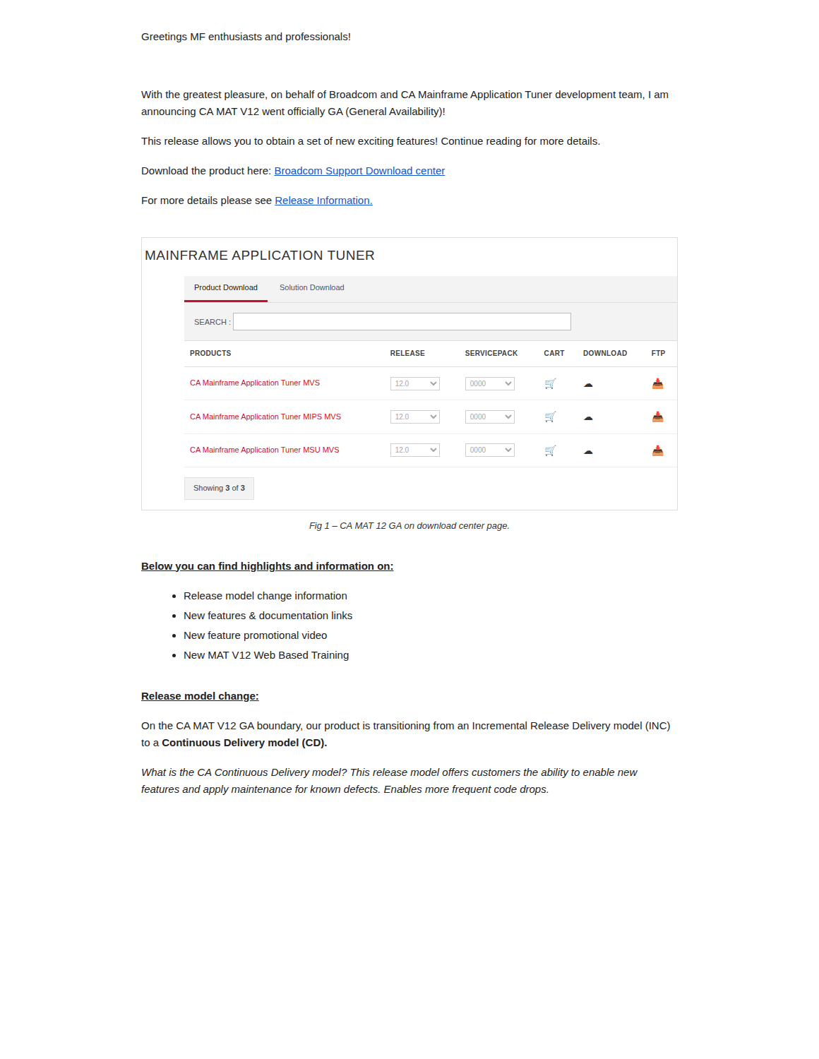Greetings MF enthusiasts and professionals!
With the greatest pleasure, on behalf of Broadcom and CA Mainframe Application Tuner development team, I am announcing CA MAT V12 went officially GA (General Availability)!
This release allows you to obtain a set of new exciting features! Continue reading for more details.
Download the product here: Broadcom Support Download center
For more details please see Release Information.
MAINFRAME APPLICATION TUNER
Product Download Solution Download
SEARCH :
| PRODUCTS | RELEASE | SERVICEPACK | CART | DOWNLOAD | FTP |
| --- | --- | --- | --- | --- | --- |
| CA Mainframe Application Tuner MVS | 12.0 | 0000 | 🛒 | ☁ | 📥 |
| CA Mainframe Application Tuner MIPS MVS | 12.0 | 0000 | 🛒 | ☁ | 📥 |
| CA Mainframe Application Tuner MSU MVS | 12.0 | 0000 | 🛒 | ☁ | 📥 |
Showing 3 of 3
Fig 1 – CA MAT 12 GA on download center page.
Below you can find highlights and information on:
Release model change information
New features & documentation links
New feature promotional video
New MAT V12 Web Based Training
Release model change:
On the CA MAT V12 GA boundary, our product is transitioning from an Incremental Release Delivery model (INC) to a Continuous Delivery model (CD).
What is the CA Continuous Delivery model? This release model offers customers the ability to enable new features and apply maintenance for known defects. Enables more frequent code drops.